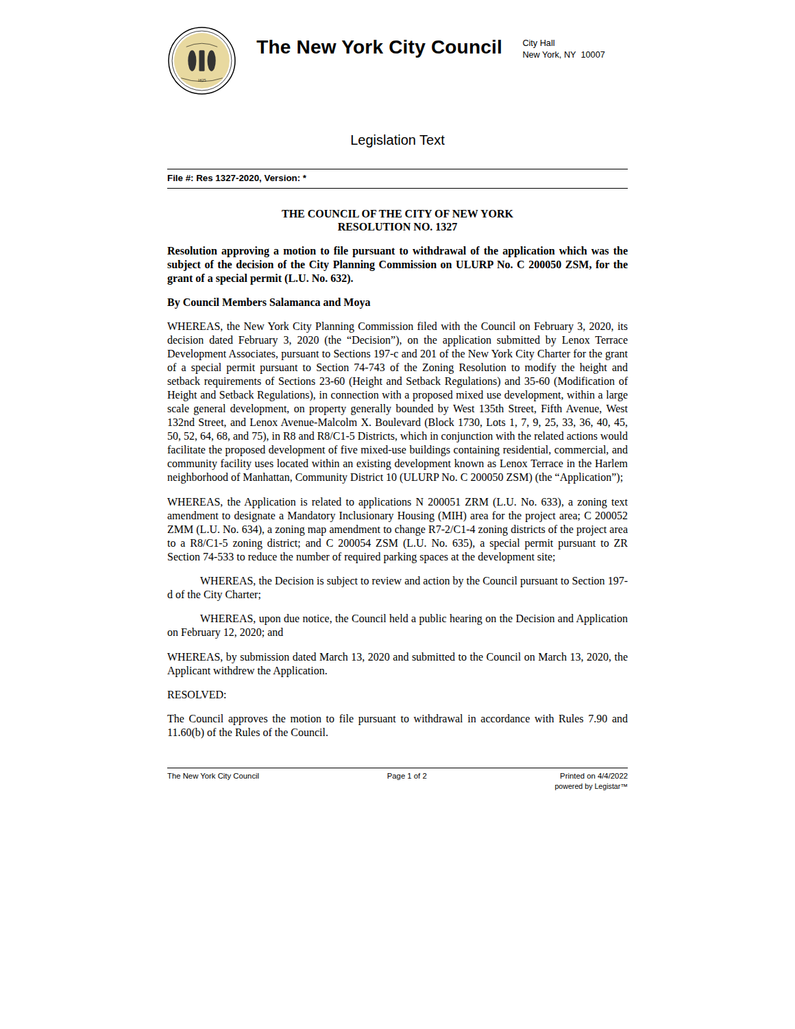The New York City Council
City Hall
New York, NY 10007
Legislation Text
File #: Res 1327-2020, Version: *
THE COUNCIL OF THE CITY OF NEW YORK
RESOLUTION NO. 1327
Resolution approving a motion to file pursuant to withdrawal of the application which was the subject of the decision of the City Planning Commission on ULURP No. C 200050 ZSM, for the grant of a special permit (L.U. No. 632).
By Council Members Salamanca and Moya
WHEREAS, the New York City Planning Commission filed with the Council on February 3, 2020, its decision dated February 3, 2020 (the “Decision”), on the application submitted by Lenox Terrace Development Associates, pursuant to Sections 197-c and 201 of the New York City Charter for the grant of a special permit pursuant to Section 74-743 of the Zoning Resolution to modify the height and setback requirements of Sections 23-60 (Height and Setback Regulations) and 35-60 (Modification of Height and Setback Regulations), in connection with a proposed mixed use development, within a large scale general development, on property generally bounded by West 135th Street, Fifth Avenue, West 132nd Street, and Lenox Avenue-Malcolm X. Boulevard (Block 1730, Lots 1, 7, 9, 25, 33, 36, 40, 45, 50, 52, 64, 68, and 75), in R8 and R8/C1-5 Districts, which in conjunction with the related actions would facilitate the proposed development of five mixed-use buildings containing residential, commercial, and community facility uses located within an existing development known as Lenox Terrace in the Harlem neighborhood of Manhattan, Community District 10 (ULURP No. C 200050 ZSM) (the “Application”);
WHEREAS, the Application is related to applications N 200051 ZRM (L.U. No. 633), a zoning text amendment to designate a Mandatory Inclusionary Housing (MIH) area for the project area; C 200052 ZMM (L.U. No. 634), a zoning map amendment to change R7-2/C1-4 zoning districts of the project area to a R8/C1-5 zoning district; and C 200054 ZSM (L.U. No. 635), a special permit pursuant to ZR Section 74-533 to reduce the number of required parking spaces at the development site;
WHEREAS, the Decision is subject to review and action by the Council pursuant to Section 197-d of the City Charter;
WHEREAS, upon due notice, the Council held a public hearing on the Decision and Application on February 12, 2020; and
WHEREAS, by submission dated March 13, 2020 and submitted to the Council on March 13, 2020, the Applicant withdrew the Application.
RESOLVED:
The Council approves the motion to file pursuant to withdrawal in accordance with Rules 7.90 and 11.60(b) of the Rules of the Council.
The New York City Council
Page 1 of 2
Printed on 4/4/2022 powered by Legistar™